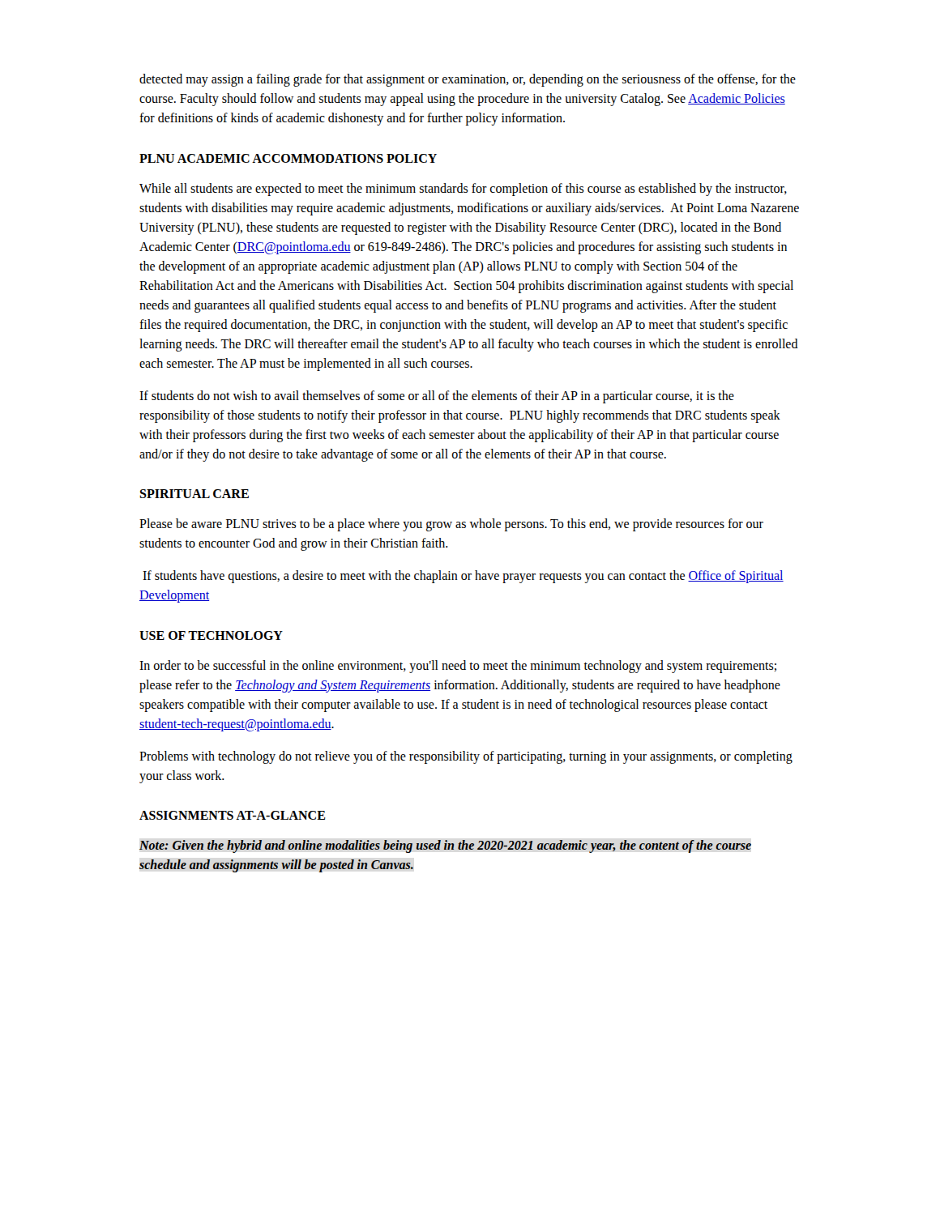detected may assign a failing grade for that assignment or examination, or, depending on the seriousness of the offense, for the course. Faculty should follow and students may appeal using the procedure in the university Catalog. See Academic Policies for definitions of kinds of academic dishonesty and for further policy information.
PLNU Academic Accommodations Policy
While all students are expected to meet the minimum standards for completion of this course as established by the instructor, students with disabilities may require academic adjustments, modifications or auxiliary aids/services. At Point Loma Nazarene University (PLNU), these students are requested to register with the Disability Resource Center (DRC), located in the Bond Academic Center (DRC@pointloma.edu or 619-849-2486). The DRC's policies and procedures for assisting such students in the development of an appropriate academic adjustment plan (AP) allows PLNU to comply with Section 504 of the Rehabilitation Act and the Americans with Disabilities Act. Section 504 prohibits discrimination against students with special needs and guarantees all qualified students equal access to and benefits of PLNU programs and activities. After the student files the required documentation, the DRC, in conjunction with the student, will develop an AP to meet that student's specific learning needs. The DRC will thereafter email the student's AP to all faculty who teach courses in which the student is enrolled each semester. The AP must be implemented in all such courses.
If students do not wish to avail themselves of some or all of the elements of their AP in a particular course, it is the responsibility of those students to notify their professor in that course. PLNU highly recommends that DRC students speak with their professors during the first two weeks of each semester about the applicability of their AP in that particular course and/or if they do not desire to take advantage of some or all of the elements of their AP in that course.
Spiritual Care
Please be aware PLNU strives to be a place where you grow as whole persons. To this end, we provide resources for our students to encounter God and grow in their Christian faith.
If students have questions, a desire to meet with the chaplain or have prayer requests you can contact the Office of Spiritual Development
Use of Technology
In order to be successful in the online environment, you'll need to meet the minimum technology and system requirements; please refer to the Technology and System Requirements information. Additionally, students are required to have headphone speakers compatible with their computer available to use. If a student is in need of technological resources please contact student-tech-request@pointloma.edu.
Problems with technology do not relieve you of the responsibility of participating, turning in your assignments, or completing your class work.
Assignments At-A-Glance
Note: Given the hybrid and online modalities being used in the 2020-2021 academic year, the content of the course schedule and assignments will be posted in Canvas.